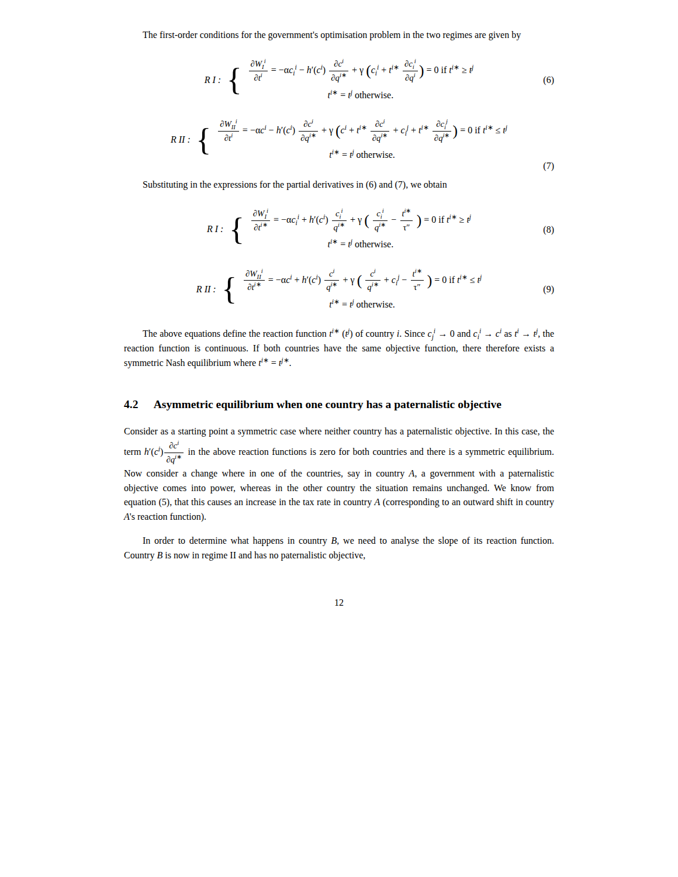The first-order conditions for the government's optimisation problem in the two regimes are given by
R I : { ∂WIi∂ti = −αcii − h′(ci) ∂ci∂qi∗ + γ (cii + ti∗ ∂cii∂qi) = 0 if ti∗ ≥ tj ti∗ = tj otherwise. (6)
R II : { ∂WIIi∂ti = −αci − h′(ci) ∂ci∂qi∗ + γ (ci + ti∗ ∂ci∂qi∗ + cij + ti∗ ∂cij∂qi∗) = 0 if ti∗ ≤ tj ti∗ = tj otherwise. (7)
Substituting in the expressions for the partial derivatives in (6) and (7), we obtain
R I : { ∂WIi∂ti∗ = −αcii + h′(ci) cii qi∗ + γ ( cii qi∗ − ti∗τ″ ) = 0 if ti∗ ≥ tj ti∗ = tj otherwise. (8)
R II : { ∂WIIi∂ti∗ = −αci + h′(ci) ci qi∗ + γ ( ci qi∗ + cij − ti∗τ″ ) = 0 if ti∗ ≤ tj ti∗ = tj otherwise. (9)
The above equations define the reaction function ti∗ (tj) of country i. Since cji → 0 and cii → ci as ti → tj, the reaction function is continuous. If both countries have the same objective function, there therefore exists a symmetric Nash equilibrium where ti∗ = tj∗.
4.2 Asymmetric equilibrium when one country has a paternalistic objective
Consider as a starting point a symmetric case where neither country has a paternalistic objective. In this case, the term h′(ci)∂ci∂qi∗ in the above reaction functions is zero for both countries and there is a symmetric equilibrium. Now consider a change where in one of the countries, say in country A, a government with a paternalistic objective comes into power, whereas in the other country the situation remains unchanged. We know from equation (5), that this causes an increase in the tax rate in country A (corresponding to an outward shift in country A's reaction function).
In order to determine what happens in country B, we need to analyse the slope of its reaction function. Country B is now in regime II and has no paternalistic objective,
12